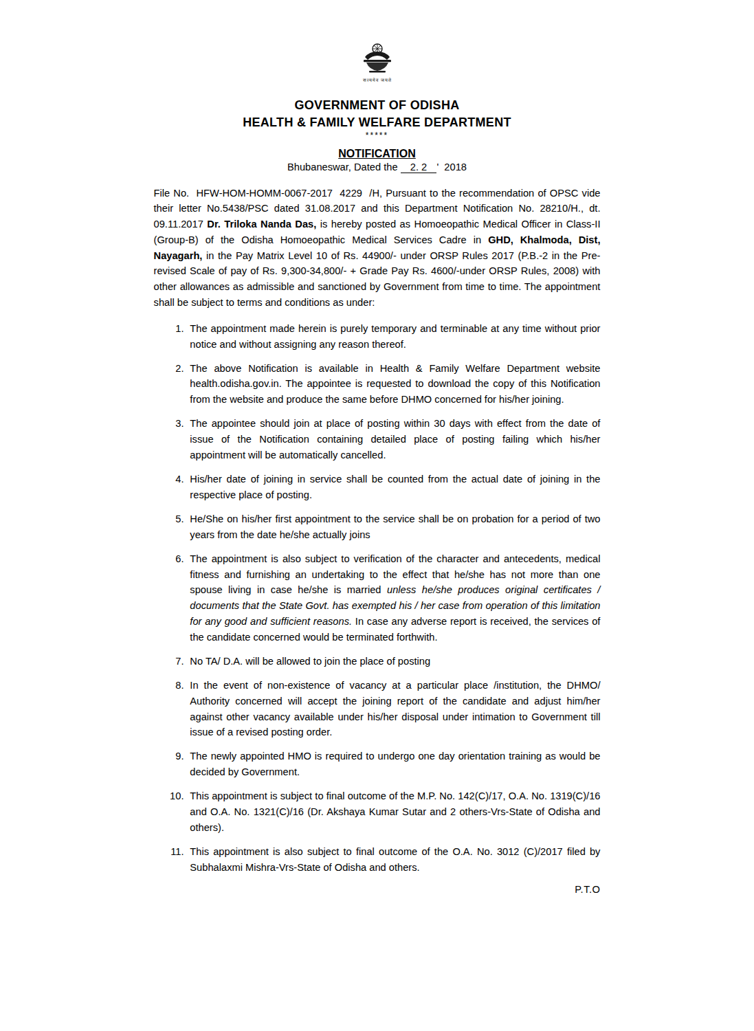सत्यमेव जयते
GOVERNMENT OF ODISHA
HEALTH & FAMILY WELFARE DEPARTMENT
*****
NOTIFICATION
Bhubaneswar, Dated the 2. 2' 2018
File No. HFW-HOM-HOMM-0067-2017 4229 /H, Pursuant to the recommendation of OPSC vide their letter No.5438/PSC dated 31.08.2017 and this Department Notification No. 28210/H., dt. 09.11.2017 Dr. Triloka Nanda Das, is hereby posted as Homoeopathic Medical Officer in Class-II (Group-B) of the Odisha Homoeopathic Medical Services Cadre in GHD, Khalmoda, Dist, Nayagarh, in the Pay Matrix Level 10 of Rs. 44900/- under ORSP Rules 2017 (P.B.-2 in the Pre-revised Scale of pay of Rs. 9,300-34,800/- + Grade Pay Rs. 4600/-under ORSP Rules, 2008) with other allowances as admissible and sanctioned by Government from time to time. The appointment shall be subject to terms and conditions as under:
The appointment made herein is purely temporary and terminable at any time without prior notice and without assigning any reason thereof.
The above Notification is available in Health & Family Welfare Department website health.odisha.gov.in. The appointee is requested to download the copy of this Notification from the website and produce the same before DHMO concerned for his/her joining.
The appointee should join at place of posting within 30 days with effect from the date of issue of the Notification containing detailed place of posting failing which his/her appointment will be automatically cancelled.
His/her date of joining in service shall be counted from the actual date of joining in the respective place of posting.
He/She on his/her first appointment to the service shall be on probation for a period of two years from the date he/she actually joins
The appointment is also subject to verification of the character and antecedents, medical fitness and furnishing an undertaking to the effect that he/she has not more than one spouse living in case he/she is married unless he/she produces original certificates / documents that the State Govt. has exempted his / her case from operation of this limitation for any good and sufficient reasons. In case any adverse report is received, the services of the candidate concerned would be terminated forthwith.
No TA/ D.A. will be allowed to join the place of posting
In the event of non-existence of vacancy at a particular place /institution, the DHMO/ Authority concerned will accept the joining report of the candidate and adjust him/her against other vacancy available under his/her disposal under intimation to Government till issue of a revised posting order.
The newly appointed HMO is required to undergo one day orientation training as would be decided by Government.
This appointment is subject to final outcome of the M.P. No. 142(C)/17, O.A. No. 1319(C)/16 and O.A. No. 1321(C)/16 (Dr. Akshaya Kumar Sutar and 2 others-Vrs-State of Odisha and others).
This appointment is also subject to final outcome of the O.A. No. 3012 (C)/2017 filed by Subhalaxmi Mishra-Vrs-State of Odisha and others.
P.T.O